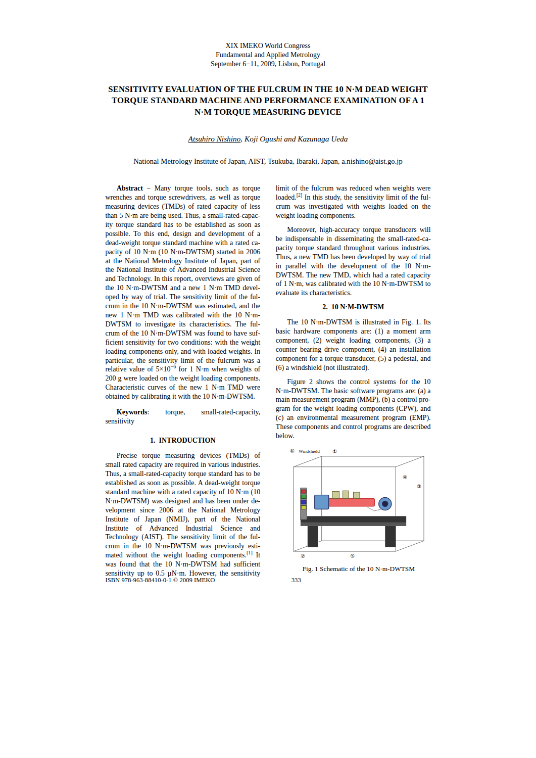XIX IMEKO World Congress
Fundamental and Applied Metrology
September 6−11, 2009, Lisbon, Portugal
Sensitivity Evaluation of the Fulcrum in the 10 N·m Dead Weight Torque Standard Machine and Performance Examination of a 1 N·m Torque Measuring Device
Atsuhiro Nishino, Koji Ogushi and Kazunaga Ueda
National Metrology Institute of Japan, AIST, Tsukuba, Ibaraki, Japan, a.nishino@aist.go.jp
Abstract − Many torque tools, such as torque wrenches and torque screwdrivers, as well as torque measuring devices (TMDs) of rated capacity of less than 5 N·m are being used. Thus, a small-rated-capacity torque standard has to be established as soon as possible. To this end, design and development of a dead-weight torque standard machine with a rated capacity of 10 N·m (10 N·m-DWTSM) started in 2006 at the National Metrology Institute of Japan, part of the National Institute of Advanced Industrial Science and Technology. In this report, overviews are given of the 10 N·m-DWTSM and a new 1 N·m TMD developed by way of trial. The sensitivity limit of the fulcrum in the 10 N·m-DWTSM was estimated, and the new 1 N·m TMD was calibrated with the 10 N·m-DWTSM to investigate its characteristics. The fulcrum of the 10 N·m-DWTSM was found to have sufficient sensitivity for two conditions: with the weight loading components only, and with loaded weights. In particular, the sensitivity limit of the fulcrum was a relative value of 5×10−6 for 1 N·m when weights of 200 g were loaded on the weight loading components. Characteristic curves of the new 1 N·m TMD were obtained by calibrating it with the 10 N·m-DWTSM.
Keywords: torque, small-rated-capacity, sensitivity
1. Introduction
Precise torque measuring devices (TMDs) of small rated capacity are required in various industries. Thus, a small-rated-capacity torque standard has to be established as soon as possible. A dead-weight torque standard machine with a rated capacity of 10 N·m (10 N·m-DWTSM) was designed and has been under development since 2006 at the National Metrology Institute of Japan (NMIJ), part of the National Institute of Advanced Industrial Science and Technology (AIST). The sensitivity limit of the fulcrum in the 10 N·m-DWTSM was previously estimated without the weight loading components.[1] It was found that the 10 N·m-DWTSM had sufficient sensitivity up to 0.5 µN·m. However, the sensitivity limit of the fulcrum was reduced when weights were loaded.[2] In this study, the sensitivity limit of the fulcrum was investigated with weights loaded on the weight loading components.
Moreover, high-accuracy torque transducers will be indispensable in disseminating the small-rated-capacity torque standard throughout various industries. Thus, a new TMD has been developed by way of trial in parallel with the development of the 10 N·m-DWTSM. The new TMD, which had a rated capacity of 1 N·m, was calibrated with the 10 N·m-DWTSM to evaluate its characteristics.
2. 10 N·m-DWTSM
The 10 N·m-DWTSM is illustrated in Fig. 1. Its basic hardware components are: (1) a moment arm component, (2) weight loading components, (3) a counter bearing drive component, (4) an installation component for a torque transducer, (5) a pedestal, and (6) a windshield (not illustrated).
Figure 2 shows the control systems for the 10 N·m-DWTSM. The basic software programs are: (a) a main measurement program (MMP), (b) a control program for the weight loading components (CPW), and (c) an environmental measurement program (EMP). These components and control programs are described below.
Fig. 1 Schematic of the 10 N·m-DWTSM
ISBN 978-963-88410-0-1 © 2009 IMEKO 333